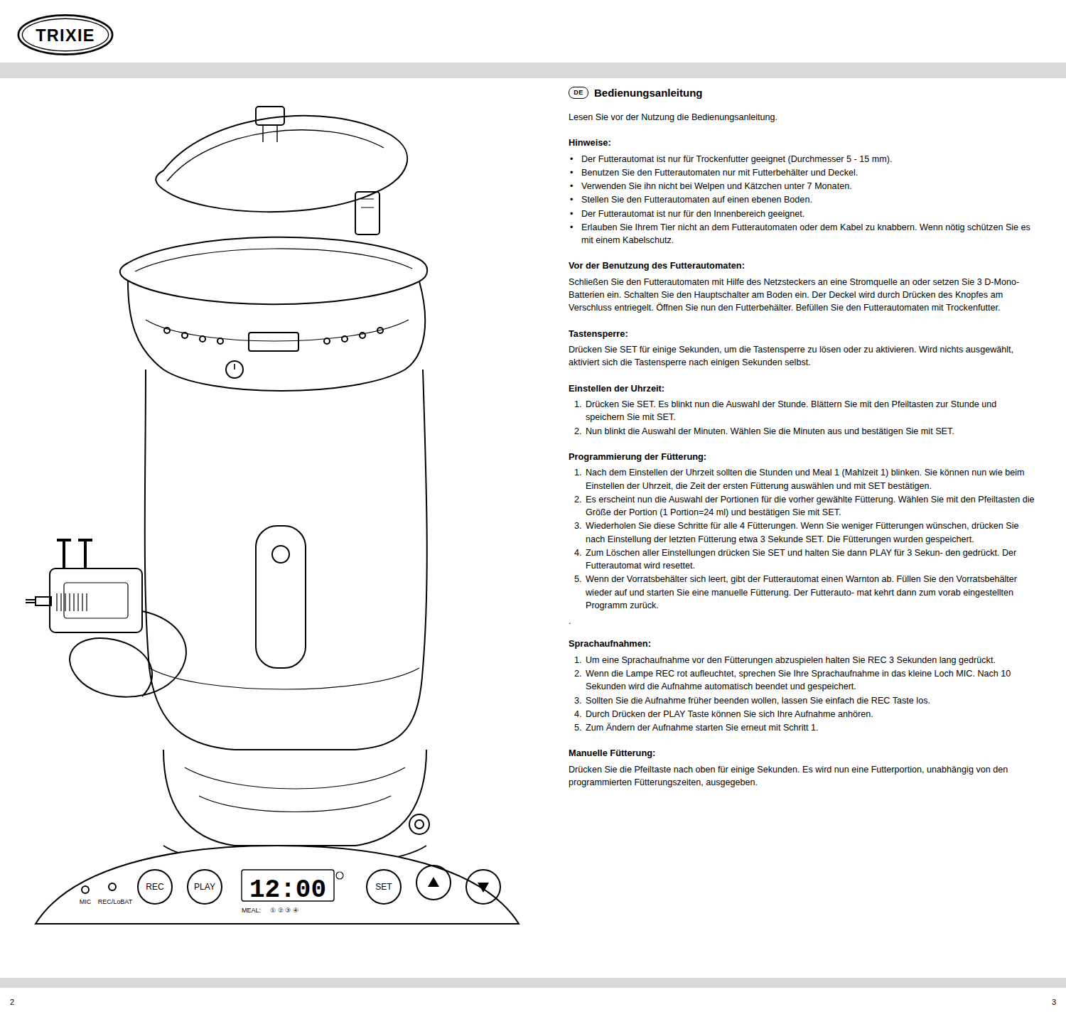TRIXIE
MIC REC/LoBAT REC PLAY 12:00 MEAL: ① ② ③ ④ SET
DE Bedienungsanleitung
Lesen Sie vor der Nutzung die Bedienungsanleitung.
Hinweise:
Der Futterautomat ist nur für Trockenfutter geeignet (Durchmesser 5 - 15 mm).
Benutzen Sie den Futterautomaten nur mit Futterbehälter und Deckel.
Verwenden Sie ihn nicht bei Welpen und Kätzchen unter 7 Monaten.
Stellen Sie den Futterautomaten auf einen ebenen Boden.
Der Futterautomat ist nur für den Innenbereich geeignet.
Erlauben Sie Ihrem Tier nicht an dem Futterautomaten oder dem Kabel zu knabbern. Wenn nötig schützen Sie es mit einem Kabelschutz.
Vor der Benutzung des Futterautomaten:
Schließen Sie den Futterautomaten mit Hilfe des Netzsteckers an eine Stromquelle an oder setzen Sie 3 D-Mono-Batterien ein. Schalten Sie den Hauptschalter am Boden ein. Der Deckel wird durch Drücken des Knopfes am Verschluss entriegelt. Öffnen Sie nun den Futterbehälter. Befüllen Sie den Futterautomaten mit Trockenfutter.
Tastensperre:
Drücken Sie SET für einige Sekunden, um die Tastensperre zu lösen oder zu aktivieren. Wird nichts ausgewählt, aktiviert sich die Tastensperre nach einigen Sekunden selbst.
Einstellen der Uhrzeit:
Drücken Sie SET. Es blinkt nun die Auswahl der Stunde. Blättern Sie mit den Pfeiltasten zur Stunde und speichern Sie mit SET.
Nun blinkt die Auswahl der Minuten. Wählen Sie die Minuten aus und bestätigen Sie mit SET.
Programmierung der Fütterung:
Nach dem Einstellen der Uhrzeit sollten die Stunden und Meal 1 (Mahlzeit 1) blinken. Sie können nun wie beim Einstellen der Uhrzeit, die Zeit der ersten Fütterung auswählen und mit SET bestätigen.
Es erscheint nun die Auswahl der Portionen für die vorher gewählte Fütterung. Wählen Sie mit den Pfeiltasten die Größe der Portion (1 Portion=24 ml) und bestätigen Sie mit SET.
Wiederholen Sie diese Schritte für alle 4 Fütterungen. Wenn Sie weniger Fütterungen wünschen, drücken Sie nach Einstellung der letzten Fütterung etwa 3 Sekunde SET. Die Fütterungen wurden gespeichert.
Zum Löschen aller Einstellungen drücken Sie SET und halten Sie dann PLAY für 3 Sekun- den gedrückt. Der Futterautomat wird resettet.
Wenn der Vorratsbehälter sich leert, gibt der Futterautomat einen Warnton ab. Füllen Sie den Vorratsbehälter wieder auf und starten Sie eine manuelle Fütterung. Der Futterauto- mat kehrt dann zum vorab eingestellten Programm zurück.
.
Sprachaufnahmen:
Um eine Sprachaufnahme vor den Fütterungen abzuspielen halten Sie REC 3 Sekunden lang gedrückt.
Wenn die Lampe REC rot aufleuchtet, sprechen Sie Ihre Sprachaufnahme in das kleine Loch MIC. Nach 10 Sekunden wird die Aufnahme automatisch beendet und gespeichert.
Sollten Sie die Aufnahme früher beenden wollen, lassen Sie einfach die REC Taste los.
Durch Drücken der PLAY Taste können Sie sich Ihre Aufnahme anhören.
Zum Ändern der Aufnahme starten Sie erneut mit Schritt 1.
Manuelle Fütterung:
Drücken Sie die Pfeiltaste nach oben für einige Sekunden. Es wird nun eine Futterportion, unabhängig von den programmierten Fütterungszeiten, ausgegeben.
2
3